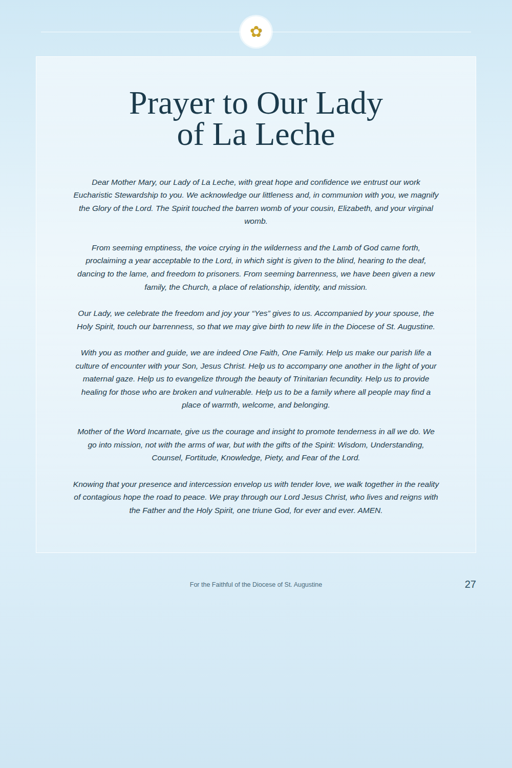✿
Prayer to Our Ladyof La Leche
Dear Mother Mary, our Lady of La Leche, with great hope and confidence we entrust our work Eucharistic Stewardship to you. We acknowledge our littleness and, in communion with you, we magnify the Glory of the Lord. The Spirit touched the barren womb of your cousin, Elizabeth, and your virginal womb.
From seeming emptiness, the voice crying in the wilderness and the Lamb of God came forth, proclaiming a year acceptable to the Lord, in which sight is given to the blind, hearing to the deaf, dancing to the lame, and freedom to prisoners. From seeming barrenness, we have been given a new family, the Church, a place of relationship, identity, and mission.
Our Lady, we celebrate the freedom and joy your “Yes” gives to us. Accompanied by your spouse, the Holy Spirit, touch our barrenness, so that we may give birth to new life in the Diocese of St. Augustine.
With you as mother and guide, we are indeed One Faith, One Family. Help us make our parish life a culture of encounter with your Son, Jesus Christ. Help us to accompany one another in the light of your maternal gaze. Help us to evangelize through the beauty of Trinitarian fecundity. Help us to provide healing for those who are broken and vulnerable. Help us to be a family where all people may find a place of warmth, welcome, and belonging.
Mother of the Word Incarnate, give us the courage and insight to promote tenderness in all we do. We go into mission, not with the arms of war, but with the gifts of the Spirit: Wisdom, Understanding, Counsel, Fortitude, Knowledge, Piety, and Fear of the Lord.
Knowing that your presence and intercession envelop us with tender love, we walk together in the reality of contagious hope the road to peace. We pray through our Lord Jesus Christ, who lives and reigns with the Father and the Holy Spirit, one triune God, for ever and ever. AMEN.
For the Faithful of the Diocese of St. Augustine
27